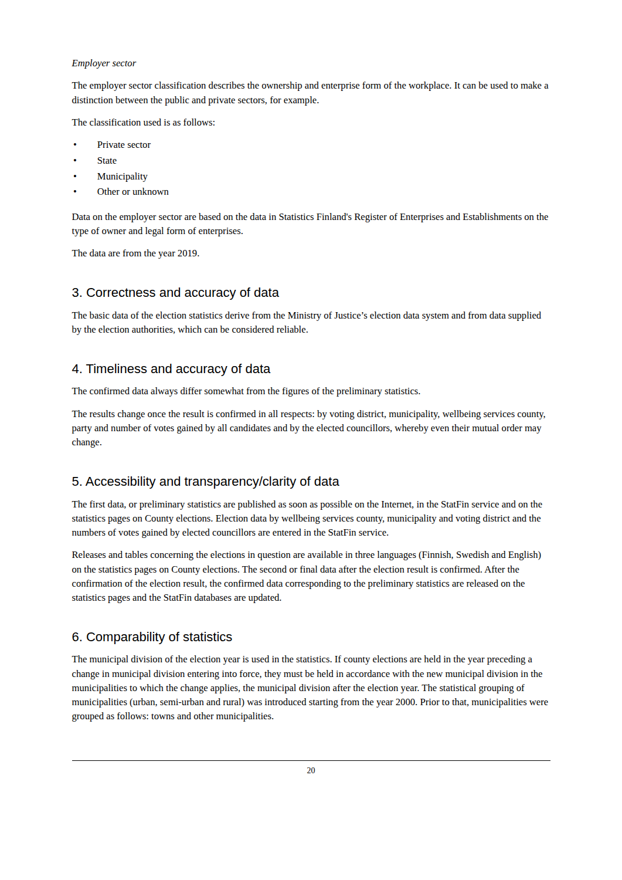Employer sector
The employer sector classification describes the ownership and enterprise form of the workplace. It can be used to make a distinction between the public and private sectors, for example.
The classification used is as follows:
Private sector
State
Municipality
Other or unknown
Data on the employer sector are based on the data in Statistics Finland's Register of Enterprises and Establishments on the type of owner and legal form of enterprises.
The data are from the year 2019.
3. Correctness and accuracy of data
The basic data of the election statistics derive from the Ministry of Justice’s election data system and from data supplied by the election authorities, which can be considered reliable.
4. Timeliness and accuracy of data
The confirmed data always differ somewhat from the figures of the preliminary statistics.
The results change once the result is confirmed in all respects: by voting district, municipality, wellbeing services county, party and number of votes gained by all candidates and by the elected councillors, whereby even their mutual order may change.
5. Accessibility and transparency/clarity of data
The first data, or preliminary statistics are published as soon as possible on the Internet, in the StatFin service and on the statistics pages on County elections. Election data by wellbeing services county, municipality and voting district and the numbers of votes gained by elected councillors are entered in the StatFin service.
Releases and tables concerning the elections in question are available in three languages (Finnish, Swedish and English) on the statistics pages on County elections. The second or final data after the election result is confirmed. After the confirmation of the election result, the confirmed data corresponding to the preliminary statistics are released on the statistics pages and the StatFin databases are updated.
6. Comparability of statistics
The municipal division of the election year is used in the statistics. If county elections are held in the year preceding a change in municipal division entering into force, they must be held in accordance with the new municipal division in the municipalities to which the change applies, the municipal division after the election year. The statistical grouping of municipalities (urban, semi-urban and rural) was introduced starting from the year 2000. Prior to that, municipalities were grouped as follows: towns and other municipalities.
20